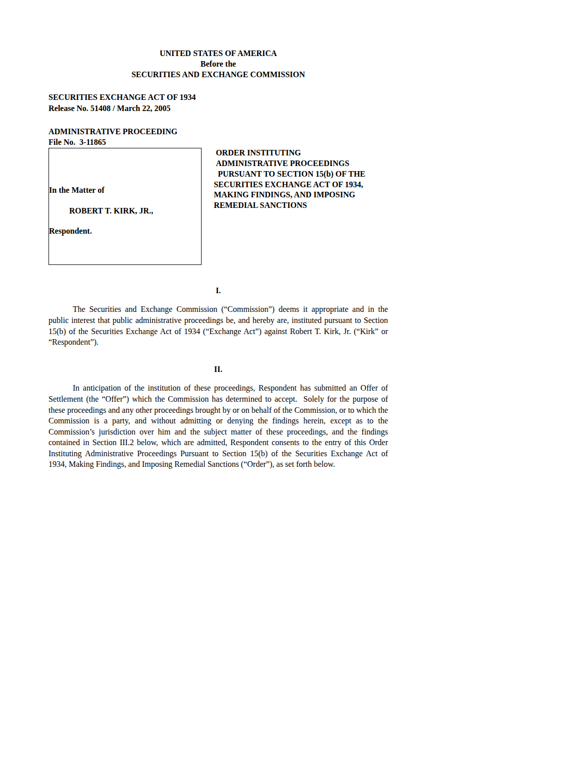UNITED STATES OF AMERICA
Before the
SECURITIES AND EXCHANGE COMMISSION
SECURITIES EXCHANGE ACT OF 1934
Release No. 51408 / March 22, 2005
ADMINISTRATIVE PROCEEDING
File No. 3-11865
| In the Matter of ROBERT T. KIRK, JR., Respondent. | ORDER INSTITUTING ADMINISTRATIVE PROCEEDINGS PURSUANT TO SECTION 15(b) OF THE SECURITIES EXCHANGE ACT OF 1934, MAKING FINDINGS, AND IMPOSING REMEDIAL SANCTIONS |
I.
The Securities and Exchange Commission (“Commission”) deems it appropriate and in the public interest that public administrative proceedings be, and hereby are, instituted pursuant to Section 15(b) of the Securities Exchange Act of 1934 (“Exchange Act”) against Robert T. Kirk, Jr. (“Kirk” or “Respondent”).
II.
In anticipation of the institution of these proceedings, Respondent has submitted an Offer of Settlement (the “Offer”) which the Commission has determined to accept. Solely for the purpose of these proceedings and any other proceedings brought by or on behalf of the Commission, or to which the Commission is a party, and without admitting or denying the findings herein, except as to the Commission’s jurisdiction over him and the subject matter of these proceedings, and the findings contained in Section III.2 below, which are admitted, Respondent consents to the entry of this Order Instituting Administrative Proceedings Pursuant to Section 15(b) of the Securities Exchange Act of 1934, Making Findings, and Imposing Remedial Sanctions (“Order”), as set forth below.